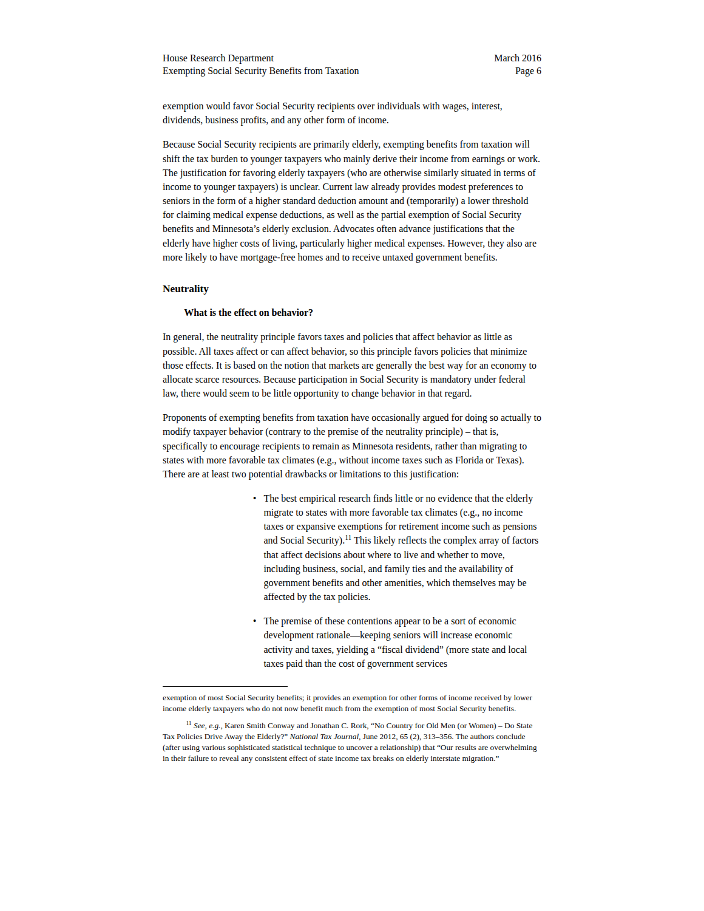House Research Department Exempting Social Security Benefits from Taxation
March 2016 Page 6
exemption would favor Social Security recipients over individuals with wages, interest, dividends, business profits, and any other form of income.
Because Social Security recipients are primarily elderly, exempting benefits from taxation will shift the tax burden to younger taxpayers who mainly derive their income from earnings or work. The justification for favoring elderly taxpayers (who are otherwise similarly situated in terms of income to younger taxpayers) is unclear. Current law already provides modest preferences to seniors in the form of a higher standard deduction amount and (temporarily) a lower threshold for claiming medical expense deductions, as well as the partial exemption of Social Security benefits and Minnesota’s elderly exclusion. Advocates often advance justifications that the elderly have higher costs of living, particularly higher medical expenses. However, they also are more likely to have mortgage-free homes and to receive untaxed government benefits.
Neutrality
What is the effect on behavior?
In general, the neutrality principle favors taxes and policies that affect behavior as little as possible. All taxes affect or can affect behavior, so this principle favors policies that minimize those effects. It is based on the notion that markets are generally the best way for an economy to allocate scarce resources. Because participation in Social Security is mandatory under federal law, there would seem to be little opportunity to change behavior in that regard.
Proponents of exempting benefits from taxation have occasionally argued for doing so actually to modify taxpayer behavior (contrary to the premise of the neutrality principle) – that is, specifically to encourage recipients to remain as Minnesota residents, rather than migrating to states with more favorable tax climates (e.g., without income taxes such as Florida or Texas). There are at least two potential drawbacks or limitations to this justification:
The best empirical research finds little or no evidence that the elderly migrate to states with more favorable tax climates (e.g., no income taxes or expansive exemptions for retirement income such as pensions and Social Security).11 This likely reflects the complex array of factors that affect decisions about where to live and whether to move, including business, social, and family ties and the availability of government benefits and other amenities, which themselves may be affected by the tax policies.
The premise of these contentions appear to be a sort of economic development rationale—keeping seniors will increase economic activity and taxes, yielding a “fiscal dividend” (more state and local taxes paid than the cost of government services
exemption of most Social Security benefits; it provides an exemption for other forms of income received by lower income elderly taxpayers who do not now benefit much from the exemption of most Social Security benefits.
11 See, e.g., Karen Smith Conway and Jonathan C. Rork, “No Country for Old Men (or Women) – Do State Tax Policies Drive Away the Elderly?” National Tax Journal, June 2012, 65 (2), 313–356. The authors conclude (after using various sophisticated statistical technique to uncover a relationship) that “Our results are overwhelming in their failure to reveal any consistent effect of state income tax breaks on elderly interstate migration.”